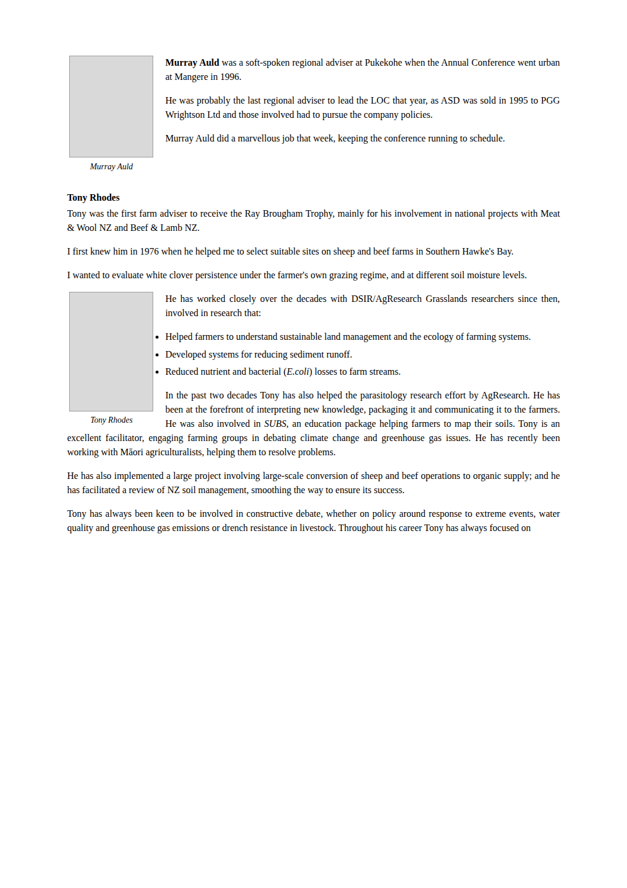Murray Auld
Murray Auld was a soft-spoken regional adviser at Pukekohe when the Annual Conference went urban at Mangere in 1996.
He was probably the last regional adviser to lead the LOC that year, as ASD was sold in 1995 to PGG Wrightson Ltd and those involved had to pursue the company policies.
Murray Auld did a marvellous job that week, keeping the conference running to schedule.
Tony Rhodes
Tony was the first farm adviser to receive the Ray Brougham Trophy, mainly for his involvement in national projects with Meat & Wool NZ and Beef & Lamb NZ.
I first knew him in 1976 when he helped me to select suitable sites on sheep and beef farms in Southern Hawke's Bay.
I wanted to evaluate white clover persistence under the farmer's own grazing regime, and at different soil moisture levels.
Tony Rhodes
He has worked closely over the decades with DSIR/AgResearch Grasslands researchers since then, involved in research that:
Helped farmers to understand sustainable land management and the ecology of farming systems.
Developed systems for reducing sediment runoff.
Reduced nutrient and bacterial (E.coli) losses to farm streams.
In the past two decades Tony has also helped the parasitology research effort by AgResearch. He has been at the forefront of interpreting new knowledge, packaging it and communicating it to the farmers. He was also involved in SUBS, an education package helping farmers to map their soils. Tony is an excellent facilitator, engaging farming groups in debating climate change and greenhouse gas issues. He has recently been working with Māori agriculturalists, helping them to resolve problems.
He has also implemented a large project involving large-scale conversion of sheep and beef operations to organic supply; and he has facilitated a review of NZ soil management, smoothing the way to ensure its success.
Tony has always been keen to be involved in constructive debate, whether on policy around response to extreme events, water quality and greenhouse gas emissions or drench resistance in livestock. Throughout his career Tony has always focused on